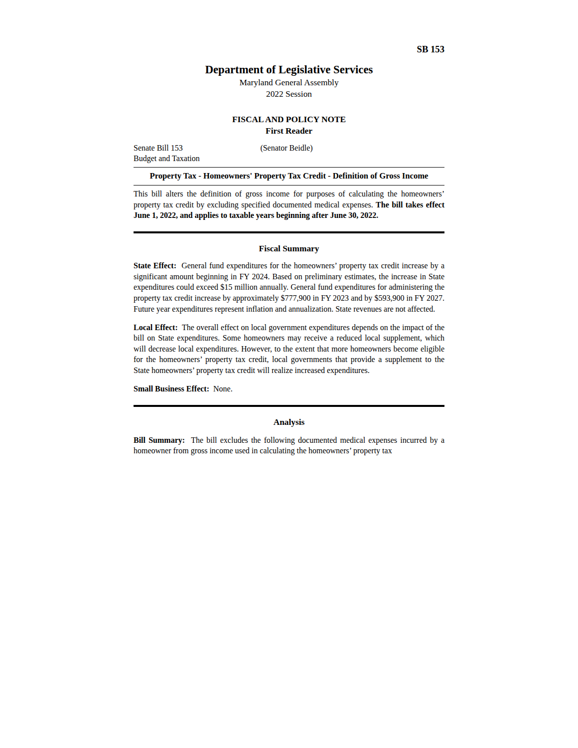SB 153
Department of Legislative Services
Maryland General Assembly
2022 Session
FISCAL AND POLICY NOTE
First Reader
| Senate Bill 153 | (Senator Beidle) |
| Budget and Taxation | |
Property Tax - Homeowners' Property Tax Credit - Definition of Gross Income
This bill alters the definition of gross income for purposes of calculating the homeowners’ property tax credit by excluding specified documented medical expenses. The bill takes effect June 1, 2022, and applies to taxable years beginning after June 30, 2022.
Fiscal Summary
State Effect: General fund expenditures for the homeowners’ property tax credit increase by a significant amount beginning in FY 2024. Based on preliminary estimates, the increase in State expenditures could exceed $15 million annually. General fund expenditures for administering the property tax credit increase by approximately $777,900 in FY 2023 and by $593,900 in FY 2027. Future year expenditures represent inflation and annualization. State revenues are not affected.
Local Effect: The overall effect on local government expenditures depends on the impact of the bill on State expenditures. Some homeowners may receive a reduced local supplement, which will decrease local expenditures. However, to the extent that more homeowners become eligible for the homeowners’ property tax credit, local governments that provide a supplement to the State homeowners’ property tax credit will realize increased expenditures.
Small Business Effect: None.
Analysis
Bill Summary: The bill excludes the following documented medical expenses incurred by a homeowner from gross income used in calculating the homeowners’ property tax